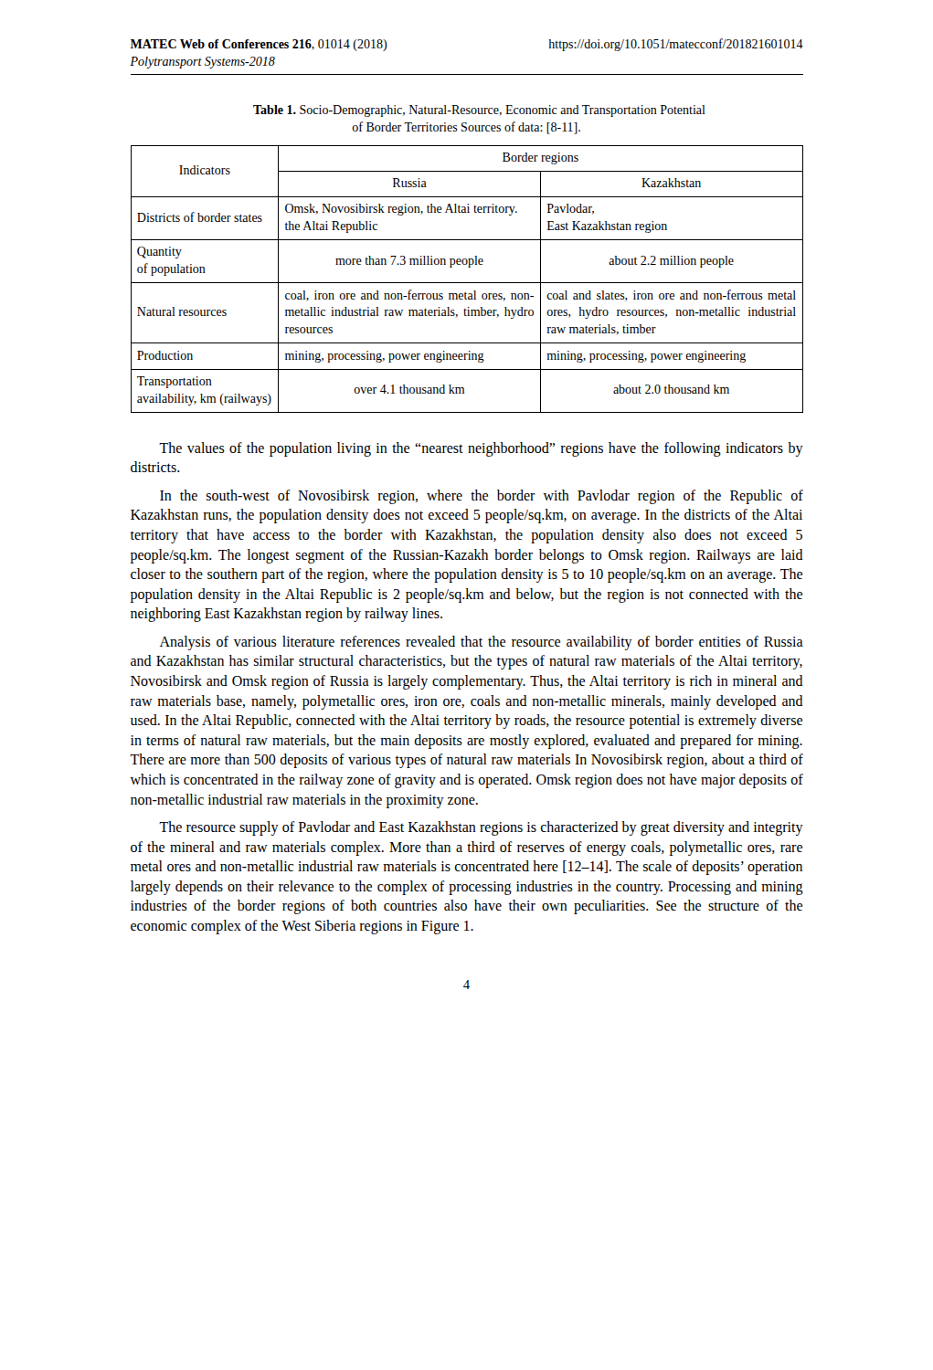MATEC Web of Conferences 216, 01014 (2018)
Polytransport Systems-2018
https://doi.org/10.1051/matecconf/201821601014
Table 1. Socio-Demographic, Natural-Resource, Economic and Transportation Potential of Border Territories Sources of data: [8-11].
| Indicators | Border regions |
| --- | --- |
| Russia | Kazakhstan |
| Districts of border states | Omsk, Novosibirsk region, the Altai territory. the Altai Republic | Pavlodar, East Kazakhstan region |
| Quantity of population | more than 7.3 million people | about 2.2 million people |
| Natural resources | coal, iron ore and non-ferrous metal ores, non-metallic industrial raw materials, timber, hydro resources | coal and slates, iron ore and non-ferrous metal ores, hydro resources, non-metallic industrial raw materials, timber |
| Production | mining, processing, power engineering | mining, processing, power engineering |
| Transportation availability, km (railways) | over 4.1 thousand km | about 2.0 thousand km |
The values of the population living in the “nearest neighborhood” regions have the following indicators by districts.
In the south-west of Novosibirsk region, where the border with Pavlodar region of the Republic of Kazakhstan runs, the population density does not exceed 5 people/sq.km, on average. In the districts of the Altai territory that have access to the border with Kazakhstan, the population density also does not exceed 5 people/sq.km. The longest segment of the Russian-Kazakh border belongs to Omsk region. Railways are laid closer to the southern part of the region, where the population density is 5 to 10 people/sq.km on an average. The population density in the Altai Republic is 2 people/sq.km and below, but the region is not connected with the neighboring East Kazakhstan region by railway lines.
Analysis of various literature references revealed that the resource availability of border entities of Russia and Kazakhstan has similar structural characteristics, but the types of natural raw materials of the Altai territory, Novosibirsk and Omsk region of Russia is largely complementary. Thus, the Altai territory is rich in mineral and raw materials base, namely, polymetallic ores, iron ore, coals and non-metallic minerals, mainly developed and used. In the Altai Republic, connected with the Altai territory by roads, the resource potential is extremely diverse in terms of natural raw materials, but the main deposits are mostly explored, evaluated and prepared for mining. There are more than 500 deposits of various types of natural raw materials In Novosibirsk region, about a third of which is concentrated in the railway zone of gravity and is operated. Omsk region does not have major deposits of non-metallic industrial raw materials in the proximity zone.
The resource supply of Pavlodar and East Kazakhstan regions is characterized by great diversity and integrity of the mineral and raw materials complex. More than a third of reserves of energy coals, polymetallic ores, rare metal ores and non-metallic industrial raw materials is concentrated here [12–14]. The scale of deposits’ operation largely depends on their relevance to the complex of processing industries in the country. Processing and mining industries of the border regions of both countries also have their own peculiarities. See the structure of the economic complex of the West Siberia regions in Figure 1.
4